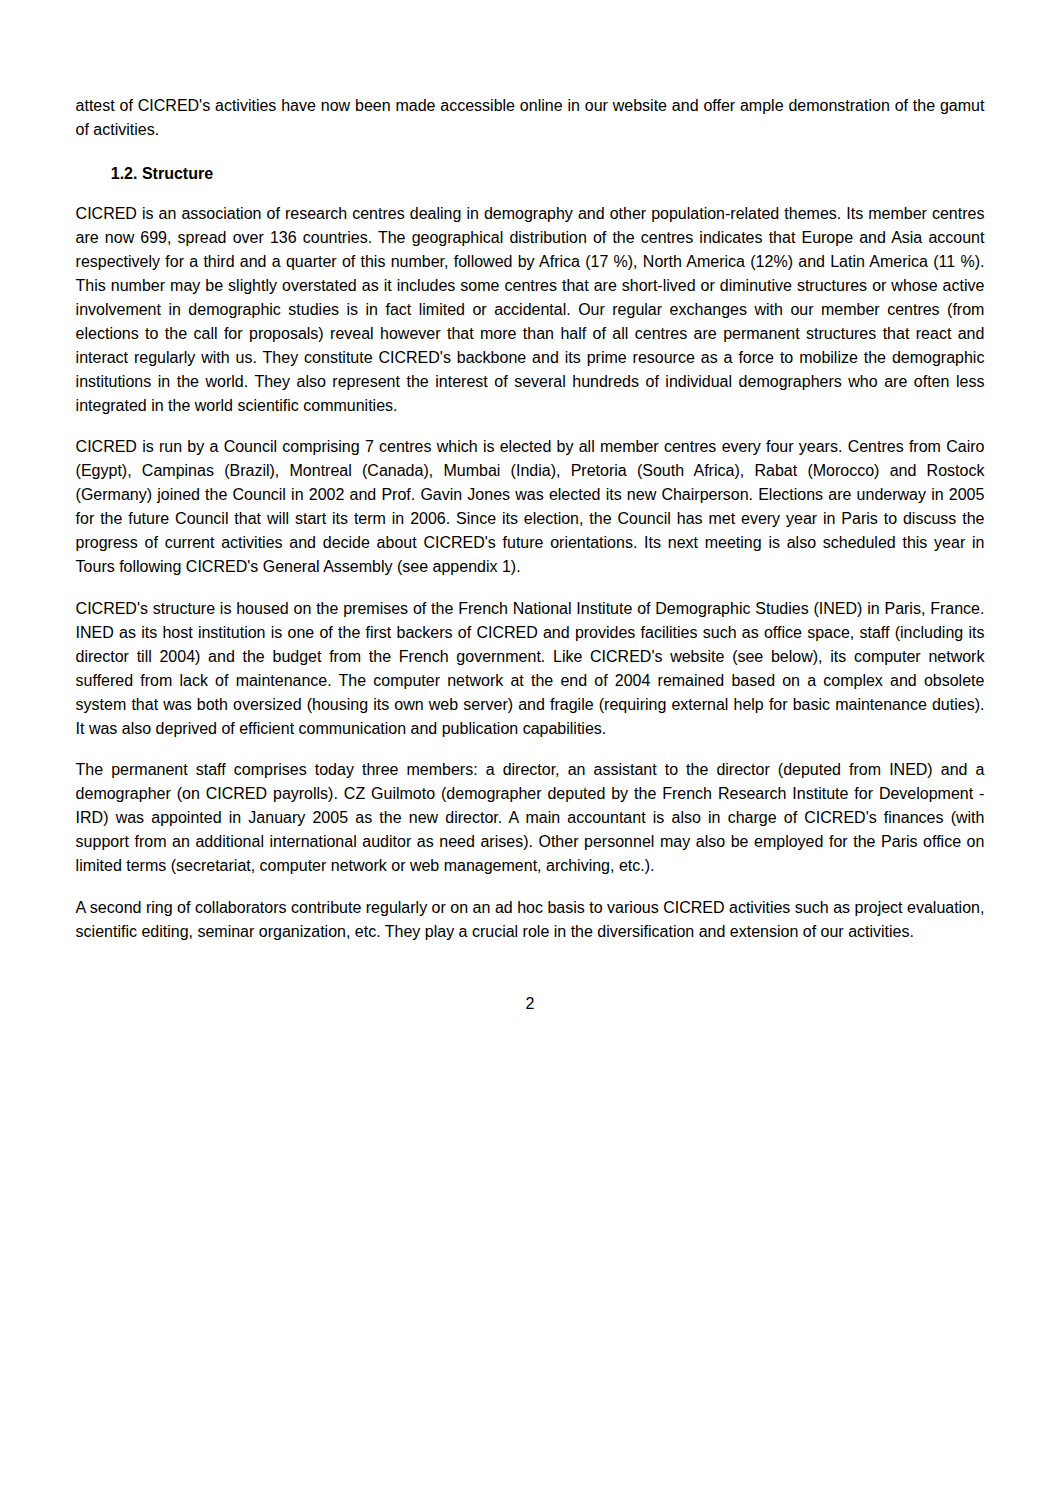attest of CICRED's activities have now been made accessible online in our website and offer ample demonstration of the gamut of activities.
1.2. Structure
CICRED is an association of research centres dealing in demography and other population-related themes. Its member centres are now 699, spread over 136 countries. The geographical distribution of the centres indicates that Europe and Asia account respectively for a third and a quarter of this number, followed by Africa (17 %), North America (12%) and Latin America (11 %). This number may be slightly overstated as it includes some centres that are short-lived or diminutive structures or whose active involvement in demographic studies is in fact limited or accidental. Our regular exchanges with our member centres (from elections to the call for proposals) reveal however that more than half of all centres are permanent structures that react and interact regularly with us. They constitute CICRED's backbone and its prime resource as a force to mobilize the demographic institutions in the world. They also represent the interest of several hundreds of individual demographers who are often less integrated in the world scientific communities.
CICRED is run by a Council comprising 7 centres which is elected by all member centres every four years. Centres from Cairo (Egypt), Campinas (Brazil), Montreal (Canada), Mumbai (India), Pretoria (South Africa), Rabat (Morocco) and Rostock (Germany) joined the Council in 2002 and Prof. Gavin Jones was elected its new Chairperson. Elections are underway in 2005 for the future Council that will start its term in 2006. Since its election, the Council has met every year in Paris to discuss the progress of current activities and decide about CICRED's future orientations. Its next meeting is also scheduled this year in Tours following CICRED's General Assembly (see appendix 1).
CICRED's structure is housed on the premises of the French National Institute of Demographic Studies (INED) in Paris, France. INED as its host institution is one of the first backers of CICRED and provides facilities such as office space, staff (including its director till 2004) and the budget from the French government. Like CICRED's website (see below), its computer network suffered from lack of maintenance. The computer network at the end of 2004 remained based on a complex and obsolete system that was both oversized (housing its own web server) and fragile (requiring external help for basic maintenance duties). It was also deprived of efficient communication and publication capabilities.
The permanent staff comprises today three members: a director, an assistant to the director (deputed from INED) and a demographer (on CICRED payrolls). CZ Guilmoto (demographer deputed by the French Research Institute for Development -IRD) was appointed in January 2005 as the new director. A main accountant is also in charge of CICRED's finances (with support from an additional international auditor as need arises). Other personnel may also be employed for the Paris office on limited terms (secretariat, computer network or web management, archiving, etc.).
A second ring of collaborators contribute regularly or on an ad hoc basis to various CICRED activities such as project evaluation, scientific editing, seminar organization, etc. They play a crucial role in the diversification and extension of our activities.
2